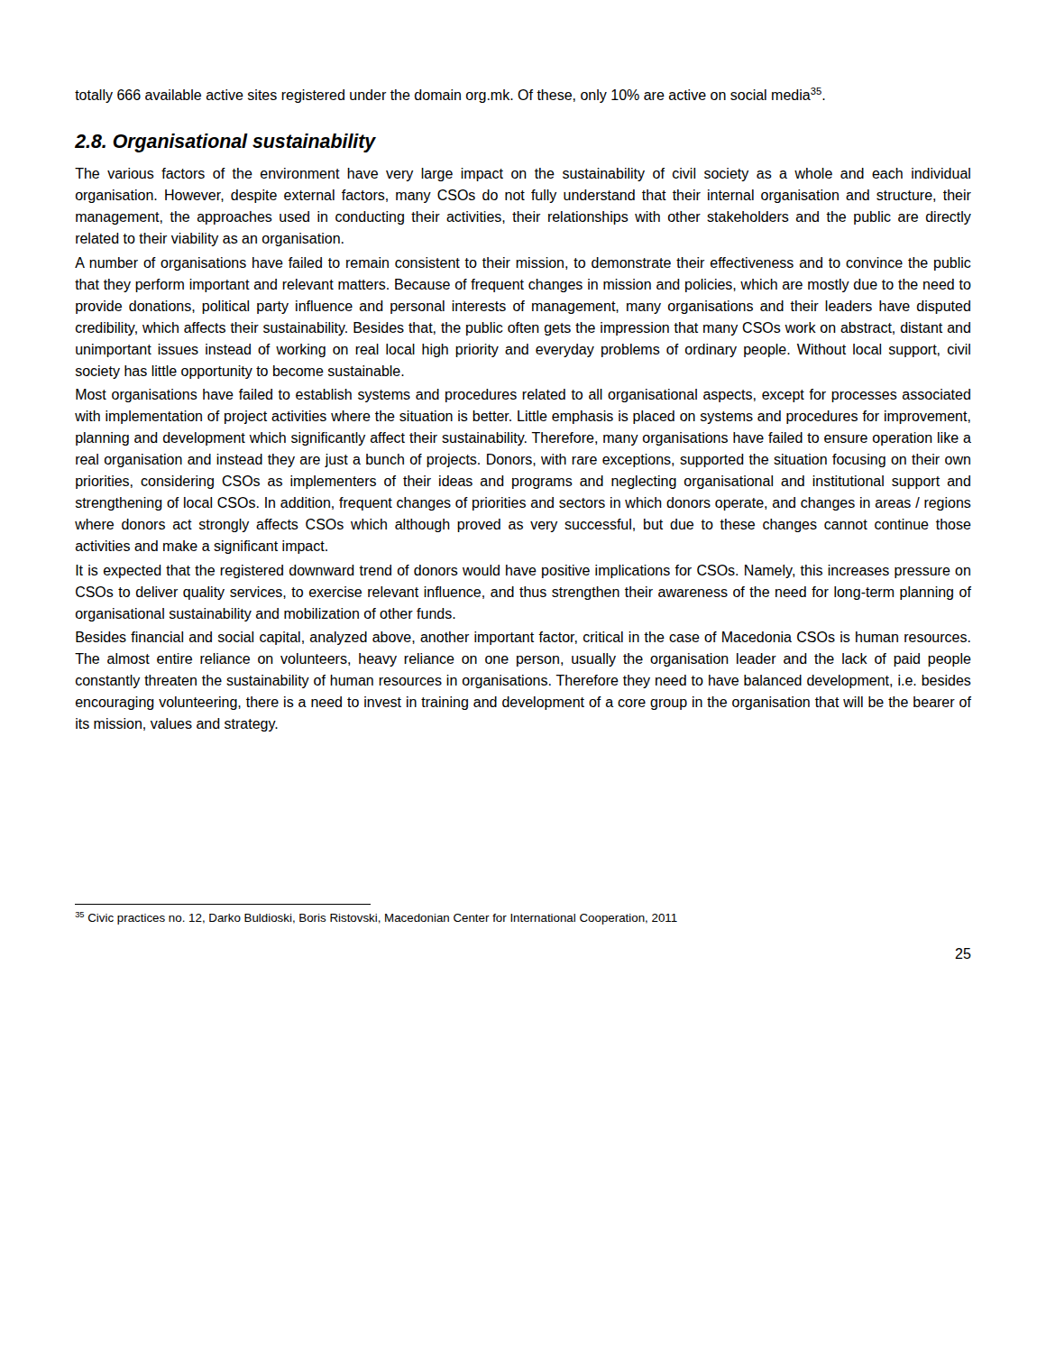totally 666 available active sites registered under the domain org.mk. Of these, only 10% are active on social media35.
2.8. Organisational sustainability
The various factors of the environment have very large impact on the sustainability of civil society as a whole and each individual organisation. However, despite external factors, many CSOs do not fully understand that their internal organisation and structure, their management, the approaches used in conducting their activities, their relationships with other stakeholders and the public are directly related to their viability as an organisation.
A number of organisations have failed to remain consistent to their mission, to demonstrate their effectiveness and to convince the public that they perform important and relevant matters. Because of frequent changes in mission and policies, which are mostly due to the need to provide donations, political party influence and personal interests of management, many organisations and their leaders have disputed credibility, which affects their sustainability. Besides that, the public often gets the impression that many CSOs work on abstract, distant and unimportant issues instead of working on real local high priority and everyday problems of ordinary people. Without local support, civil society has little opportunity to become sustainable.
Most organisations have failed to establish systems and procedures related to all organisational aspects, except for processes associated with implementation of project activities where the situation is better. Little emphasis is placed on systems and procedures for improvement, planning and development which significantly affect their sustainability. Therefore, many organisations have failed to ensure operation like a real organisation and instead they are just a bunch of projects. Donors, with rare exceptions, supported the situation focusing on their own priorities, considering CSOs as implementers of their ideas and programs and neglecting organisational and institutional support and strengthening of local CSOs. In addition, frequent changes of priorities and sectors in which donors operate, and changes in areas / regions where donors act strongly affects CSOs which although proved as very successful, but due to these changes cannot continue those activities and make a significant impact.
It is expected that the registered downward trend of donors would have positive implications for CSOs. Namely, this increases pressure on CSOs to deliver quality services, to exercise relevant influence, and thus strengthen their awareness of the need for long-term planning of organisational sustainability and mobilization of other funds.
Besides financial and social capital, analyzed above, another important factor, critical in the case of Macedonia CSOs is human resources. The almost entire reliance on volunteers, heavy reliance on one person, usually the organisation leader and the lack of paid people constantly threaten the sustainability of human resources in organisations. Therefore they need to have balanced development, i.e. besides encouraging volunteering, there is a need to invest in training and development of a core group in the organisation that will be the bearer of its mission, values and strategy.
35 Civic practices no. 12, Darko Buldioski, Boris Ristovski, Macedonian Center for International Cooperation, 2011
25